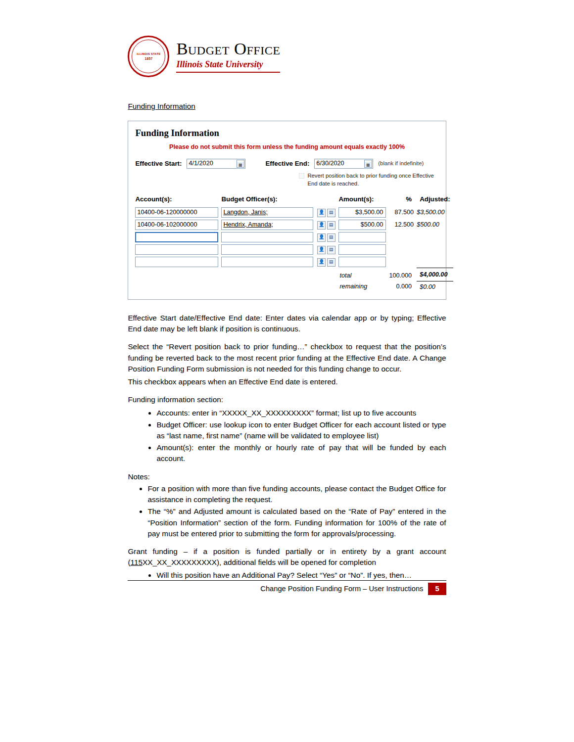ILLINOIS STATE 1857
Budget Office
Illinois State University
Funding Information
Funding Information
Please do not submit this form unless the funding amount equals exactly 100%
Effective Start: 4/1/2020▦
Effective End: 6/30/2020▦ (blank if indefinite)
Revert position back to prior funding once Effective End date is reached.
| Account(s): | Budget Officer(s): | Amount(s): | % | Adjusted: |
| --- | --- | --- | --- | --- |
| 10400-06-120000000 | Langdon, Janis; | 👤 ▤ | $3,500.00 | 87.500 | $3,500.00 |
| 10400-06-102000000 | Hendrix, Amanda; | 👤 ▤ | $500.00 | 12.500 | $500.00 |
| | | 👤 ▤ | | | |
| | | 👤 ▤ | | | |
| | | 👤 ▤ | | | |
| | total | 100.000 | $4,000.00 |
| | remaining | 0.000 | $0.00 |
Effective Start date/Effective End date: Enter dates via calendar app or by typing; Effective End date may be left blank if position is continuous.
Select the “Revert position back to prior funding…” checkbox to request that the position’s funding be reverted back to the most recent prior funding at the Effective End date. A Change Position Funding Form submission is not needed for this funding change to occur.
This checkbox appears when an Effective End date is entered.
Funding information section:
Accounts: enter in “XXXXX_XX_XXXXXXXXX” format; list up to five accounts
Budget Officer: use lookup icon to enter Budget Officer for each account listed or type as “last name, first name” (name will be validated to employee list)
Amount(s): enter the monthly or hourly rate of pay that will be funded by each account.
Notes:
For a position with more than five funding accounts, please contact the Budget Office for assistance in completing the request.
The “%” and Adjusted amount is calculated based on the “Rate of Pay” entered in the “Position Information” section of the form. Funding information for 100% of the rate of pay must be entered prior to submitting the form for approvals/processing.
Grant funding – if a position is funded partially or in entirety by a grant account (115 XX_XX_XXXXXXXXX), additional fields will be opened for completion
Will this position have an Additional Pay? Select “Yes” or “No”. If yes, then…
Change Position Funding Form – User Instructions
5